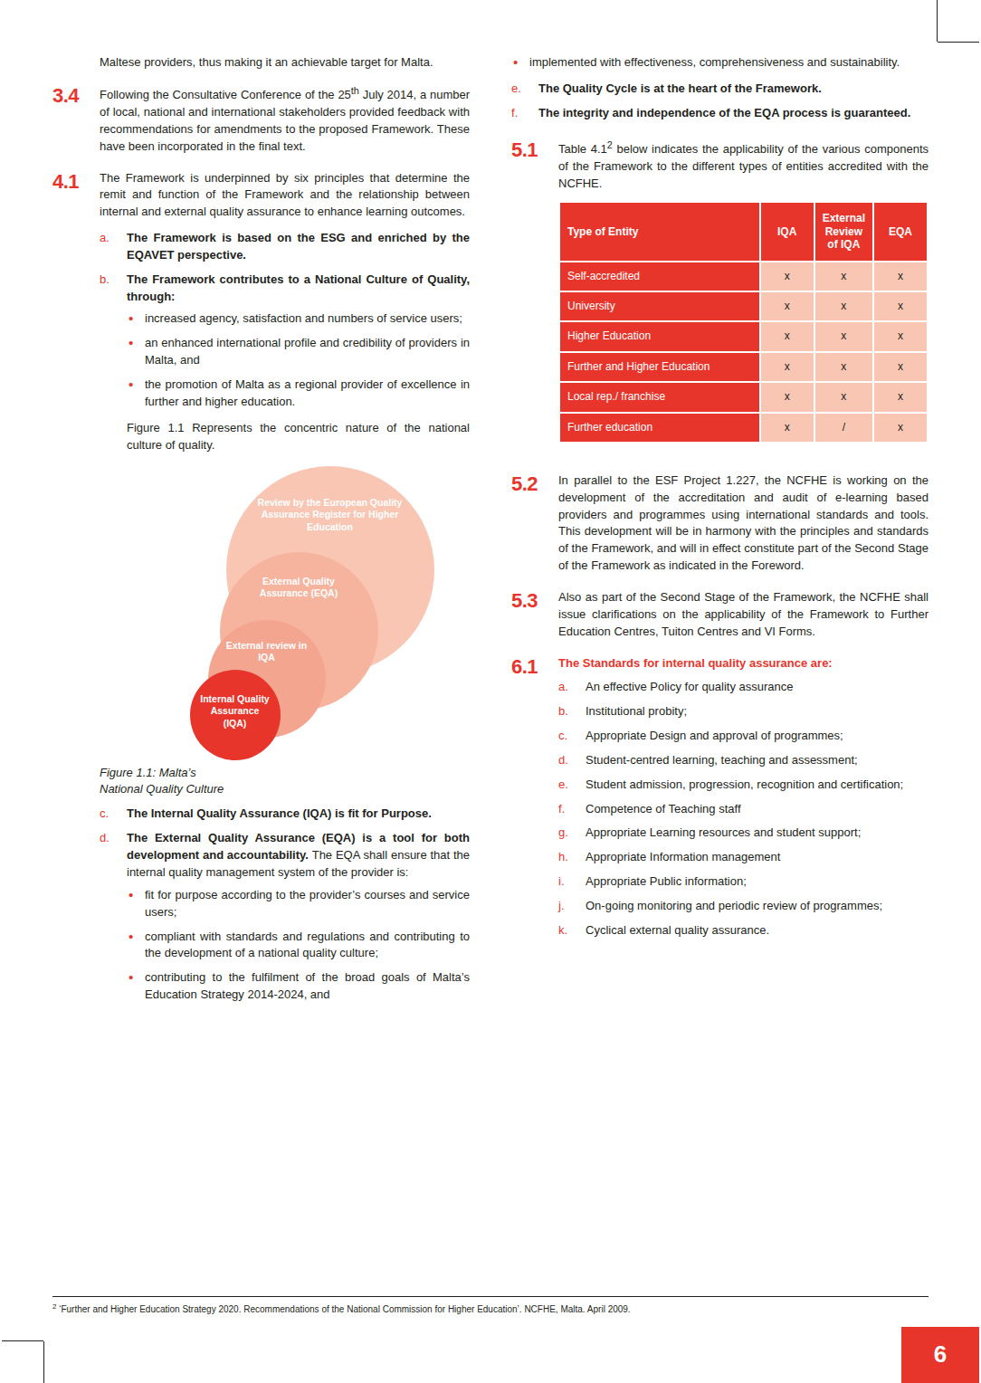Maltese providers, thus making it an achievable target for Malta.
3.4
Following the Consultative Conference of the 25th July 2014, a number of local, national and international stakeholders provided feedback with recommendations for amendments to the proposed Framework. These have been incorporated in the final text.
4.1
The Framework is underpinned by six principles that determine the remit and function of the Framework and the relationship between internal and external quality assurance to enhance learning outcomes.
The Framework is based on the ESG and enriched by the EQAVET perspective.
The Framework contributes to a National Culture of Quality, through:
increased agency, satisfaction and numbers of service users;
an enhanced international profile and credibility of providers in Malta, and
the promotion of Malta as a regional provider of excellence in further and higher education.
Figure 1.1 Represents the concentric nature of the national culture of quality.
Review by the European Quality Assurance Register for Higher Education
External Quality Assurance (EQA)
External review in IQA
Internal Quality Assurance (IQA)
Figure 1.1: Malta’s
National Quality Culture
The Internal Quality Assurance (IQA) is fit for Purpose.
The External Quality Assurance (EQA) is a tool for both development and accountability. The EQA shall ensure that the internal quality management system of the provider is:
fit for purpose according to the provider’s courses and service users;
compliant with standards and regulations and contributing to the development of a national quality culture;
contributing to the fulfilment of the broad goals of Malta’s Education Strategy 2014-2024, and
implemented with effectiveness, comprehensiveness and sustainability.
The Quality Cycle is at the heart of the Framework.
The integrity and independence of the EQA process is guaranteed.
5.1
Table 4.12 below indicates the applicability of the various components of the Framework to the different types of entities accredited with the NCFHE.
| Type of Entity | IQA | External Review of IQA | EQA |
| --- | --- | --- | --- |
| Self-accredited | x | x | x |
| University | x | x | x |
| Higher Education | x | x | x |
| Further and Higher Education | x | x | x |
| Local rep./ franchise | x | x | x |
| Further education | x | / | x |
5.2
In parallel to the ESF Project 1.227, the NCFHE is working on the development of the accreditation and audit of e-learning based providers and programmes using international standards and tools. This development will be in harmony with the principles and standards of the Framework, and will in effect constitute part of the Second Stage of the Framework as indicated in the Foreword.
5.3
Also as part of the Second Stage of the Framework, the NCFHE shall issue clarifications on the applicability of the Framework to Further Education Centres, Tuiton Centres and VI Forms.
6.1
The Standards for internal quality assurance are:
An effective Policy for quality assurance
Institutional probity;
Appropriate Design and approval of programmes;
Student-centred learning, teaching and assessment;
Student admission, progression, recognition and certification;
Competence of Teaching staff
Appropriate Learning resources and student support;
Appropriate Information management
Appropriate Public information;
On-going monitoring and periodic review of programmes;
Cyclical external quality assurance.
2 ‘Further and Higher Education Strategy 2020. Recommendations of the National Commission for Higher Education’. NCFHE, Malta. April 2009.
6